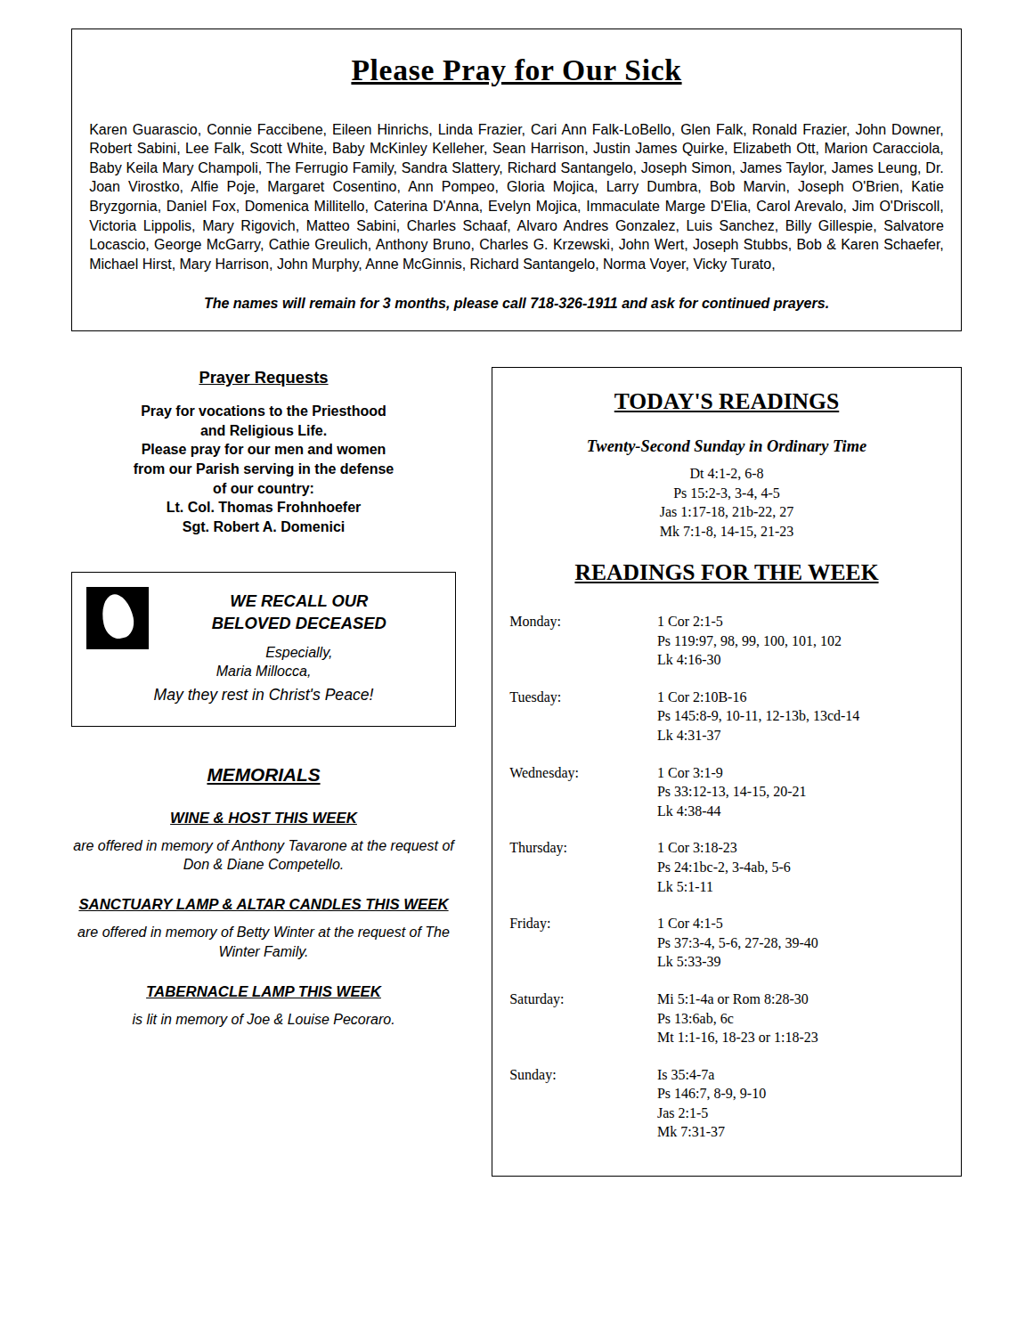Please Pray for Our Sick
Karen Guarascio, Connie Faccibene, Eileen Hinrichs, Linda Frazier, Cari Ann Falk-LoBello, Glen Falk, Ronald Frazier, John Downer, Robert Sabini, Lee Falk, Scott White, Baby McKinley Kelleher, Sean Harrison, Justin James Quirke, Elizabeth Ott, Marion Caracciola, Baby Keila Mary Champoli, The Ferrugio Family, Sandra Slattery, Richard Santangelo, Joseph Simon, James Taylor, James Leung, Dr. Joan Virostko, Alfie Poje, Margaret Cosentino, Ann Pompeo, Gloria Mojica, Larry Dumbra, Bob Marvin, Joseph O'Brien, Katie Bryzgornia, Daniel Fox, Domenica Millitello, Caterina D'Anna, Evelyn Mojica, Immaculate Marge D'Elia, Carol Arevalo, Jim O'Driscoll, Victoria Lippolis, Mary Rigovich, Matteo Sabini, Charles Schaaf, Alvaro Andres Gonzalez, Luis Sanchez, Billy Gillespie, Salvatore Locascio, George McGarry, Cathie Greulich, Anthony Bruno, Charles G. Krzewski, John Wert, Joseph Stubbs, Bob & Karen Schaefer, Michael Hirst, Mary Harrison, John Murphy, Anne McGinnis, Richard Santangelo, Norma Voyer, Vicky Turato,
The names will remain for 3 months, please call 718-326-1911 and ask for continued prayers.
Prayer Requests
Pray for vocations to the Priesthood
and Religious Life.
Please pray for our men and women
from our Parish serving in the defense
of our country:
Lt. Col. Thomas Frohnhoefer
Sgt. Robert A. Domenici
WE RECALL OUR
BELOVED DECEASED
Especially,
Maria Millocca,
May they rest in Christ's Peace!
MEMORIALS
WINE & HOST THIS WEEK
are offered in memory of Anthony Tavarone at the request of Don & Diane Competello.
SANCTUARY LAMP & ALTAR CANDLES THIS WEEK
are offered in memory of Betty Winter at the request of The Winter Family.
TABERNACLE LAMP THIS WEEK
is lit in memory of Joe & Louise Pecoraro.
TODAY'S READINGS
Twenty-Second Sunday in Ordinary Time
Dt 4:1-2, 6-8 Ps 15:2-3, 3-4, 4-5 Jas 1:17-18, 21b-22, 27 Mk 7:1-8, 14-15, 21-23
READINGS FOR THE WEEK
| Monday: | 1 Cor 2:1-5 Ps 119:97, 98, 99, 100, 101, 102 Lk 4:16-30 |
| Tuesday: | 1 Cor 2:10B-16 Ps 145:8-9, 10-11, 12-13b, 13cd-14 Lk 4:31-37 |
| Wednesday: | 1 Cor 3:1-9 Ps 33:12-13, 14-15, 20-21 Lk 4:38-44 |
| Thursday: | 1 Cor 3:18-23 Ps 24:1bc-2, 3-4ab, 5-6 Lk 5:1-11 |
| Friday: | 1 Cor 4:1-5 Ps 37:3-4, 5-6, 27-28, 39-40 Lk 5:33-39 |
| Saturday: | Mi 5:1-4a or Rom 8:28-30 Ps 13:6ab, 6c Mt 1:1-16, 18-23 or 1:18-23 |
| Sunday: | Is 35:4-7a Ps 146:7, 8-9, 9-10 Jas 2:1-5 Mk 7:31-37 |